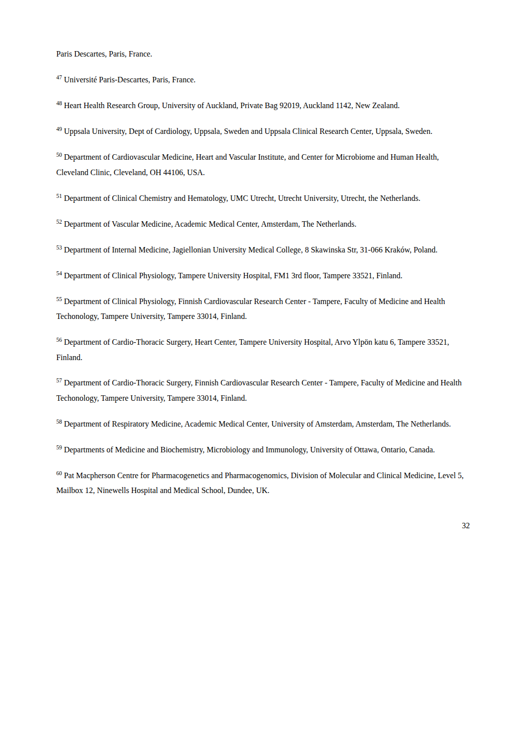Paris Descartes, Paris, France.
47 Université Paris-Descartes, Paris, France.
48 Heart Health Research Group, University of Auckland, Private Bag 92019, Auckland 1142, New Zealand.
49 Uppsala University, Dept of Cardiology, Uppsala, Sweden and Uppsala Clinical Research Center, Uppsala, Sweden.
50 Department of Cardiovascular Medicine, Heart and Vascular Institute, and Center for Microbiome and Human Health, Cleveland Clinic, Cleveland, OH 44106, USA.
51 Department of Clinical Chemistry and Hematology, UMC Utrecht, Utrecht University, Utrecht, the Netherlands.
52 Department of Vascular Medicine, Academic Medical Center, Amsterdam, The Netherlands.
53 Department of Internal Medicine, Jagiellonian University Medical College, 8 Skawinska Str, 31-066 Kraków, Poland.
54 Department of Clinical Physiology, Tampere University Hospital, FM1 3rd floor, Tampere 33521, Finland.
55 Department of Clinical Physiology, Finnish Cardiovascular Research Center - Tampere, Faculty of Medicine and Health Techonology, Tampere University, Tampere 33014, Finland.
56 Department of Cardio-Thoracic Surgery, Heart Center, Tampere University Hospital, Arvo Ylpön katu 6, Tampere 33521, Finland.
57 Department of Cardio-Thoracic Surgery, Finnish Cardiovascular Research Center - Tampere, Faculty of Medicine and Health Techonology, Tampere University, Tampere 33014, Finland.
58 Department of Respiratory Medicine, Academic Medical Center, University of Amsterdam, Amsterdam, The Netherlands.
59 Departments of Medicine and Biochemistry, Microbiology and Immunology, University of Ottawa, Ontario, Canada.
60 Pat Macpherson Centre for Pharmacogenetics and Pharmacogenomics, Division of Molecular and Clinical Medicine, Level 5, Mailbox 12, Ninewells Hospital and Medical School, Dundee, UK.
32